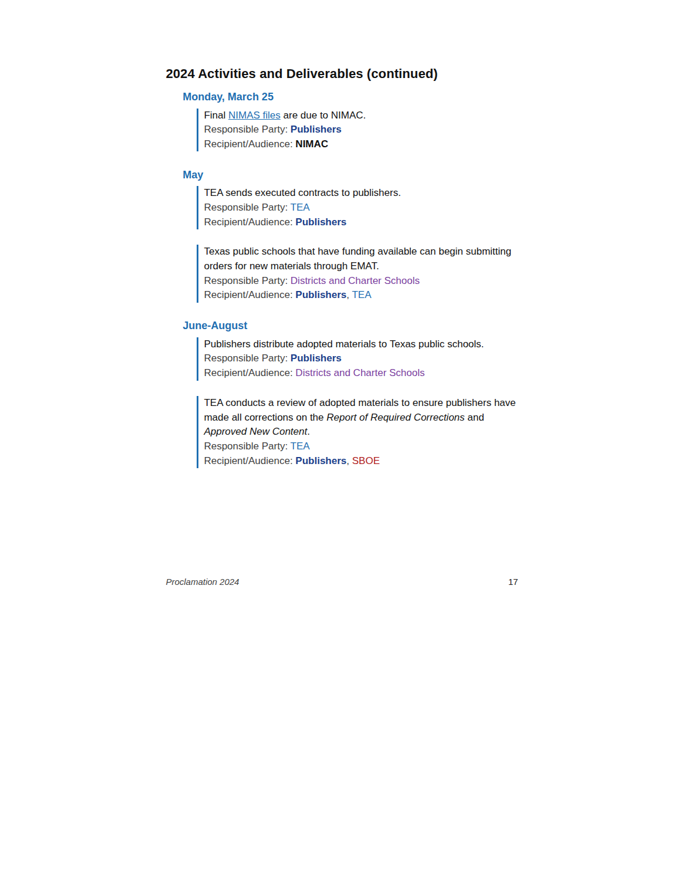2024 Activities and Deliverables (continued)
Monday, March 25
Final NIMAS files are due to NIMAC.
Responsible Party: Publishers
Recipient/Audience: NIMAC
May
TEA sends executed contracts to publishers.
Responsible Party: TEA
Recipient/Audience: Publishers
Texas public schools that have funding available can begin submitting orders for new materials through EMAT.
Responsible Party: Districts and Charter Schools
Recipient/Audience: Publishers, TEA
June-August
Publishers distribute adopted materials to Texas public schools.
Responsible Party: Publishers
Recipient/Audience: Districts and Charter Schools
TEA conducts a review of adopted materials to ensure publishers have made all corrections on the Report of Required Corrections and Approved New Content.
Responsible Party: TEA
Recipient/Audience: Publishers, SBOE
Proclamation 2024 17